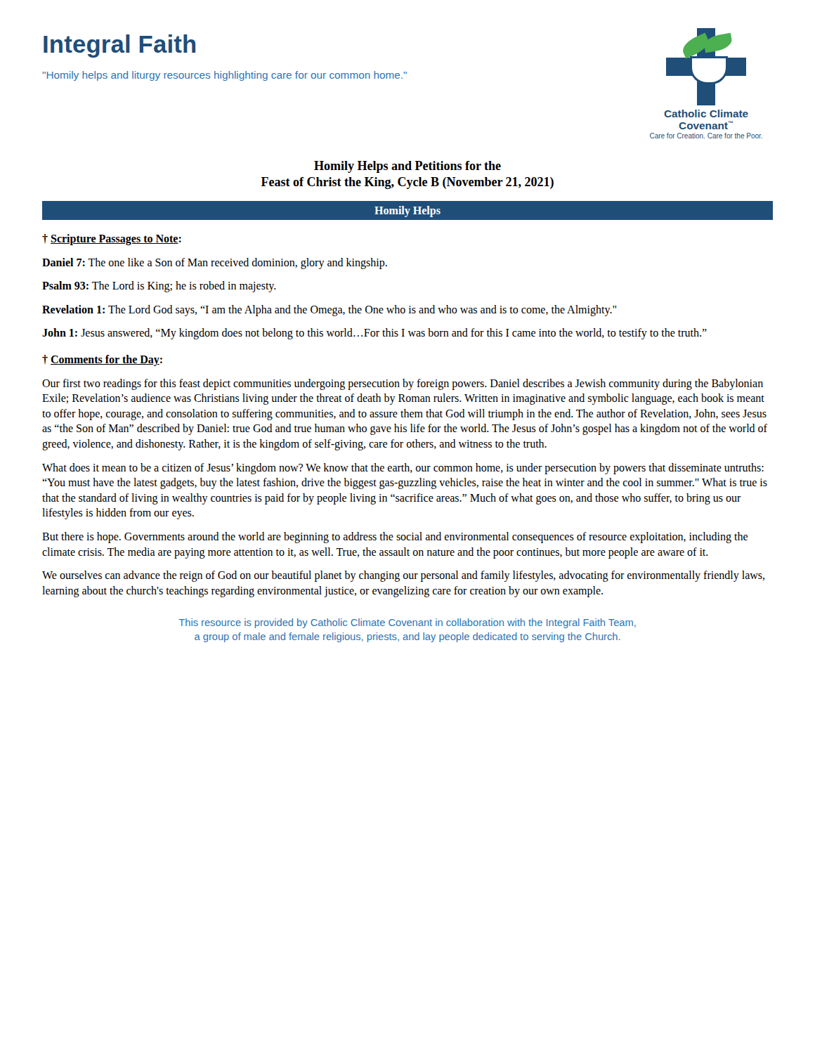Integral Faith
"Homily helps and liturgy resources highlighting care for our common home."
Catholic Climate Covenant™
Care for Creation. Care for the Poor.
Homily Helps and Petitions for the
Feast of Christ the King, Cycle B (November 21, 2021)
Homily Helps
† Scripture Passages to Note:
Daniel 7: The one like a Son of Man received dominion, glory and kingship.
Psalm 93: The Lord is King; he is robed in majesty.
Revelation 1: The Lord God says, “I am the Alpha and the Omega, the One who is and who was and is to come, the Almighty."
John 1: Jesus answered, “My kingdom does not belong to this world…For this I was born and for this I came into the world, to testify to the truth.”
† Comments for the Day:
Our first two readings for this feast depict communities undergoing persecution by foreign powers. Daniel describes a Jewish community during the Babylonian Exile; Revelation’s audience was Christians living under the threat of death by Roman rulers. Written in imaginative and symbolic language, each book is meant to offer hope, courage, and consolation to suffering communities, and to assure them that God will triumph in the end. The author of Revelation, John, sees Jesus as “the Son of Man” described by Daniel: true God and true human who gave his life for the world. The Jesus of John’s gospel has a kingdom not of the world of greed, violence, and dishonesty. Rather, it is the kingdom of self-giving, care for others, and witness to the truth.
What does it mean to be a citizen of Jesus’ kingdom now? We know that the earth, our common home, is under persecution by powers that disseminate untruths: “You must have the latest gadgets, buy the latest fashion, drive the biggest gas-guzzling vehicles, raise the heat in winter and the cool in summer." What is true is that the standard of living in wealthy countries is paid for by people living in “sacrifice areas.” Much of what goes on, and those who suffer, to bring us our lifestyles is hidden from our eyes.
But there is hope. Governments around the world are beginning to address the social and environmental consequences of resource exploitation, including the climate crisis. The media are paying more attention to it, as well. True, the assault on nature and the poor continues, but more people are aware of it.
We ourselves can advance the reign of God on our beautiful planet by changing our personal and family lifestyles, advocating for environmentally friendly laws, learning about the church's teachings regarding environmental justice, or evangelizing care for creation by our own example.
This resource is provided by Catholic Climate Covenant in collaboration with the Integral Faith Team,
a group of male and female religious, priests, and lay people dedicated to serving the Church.